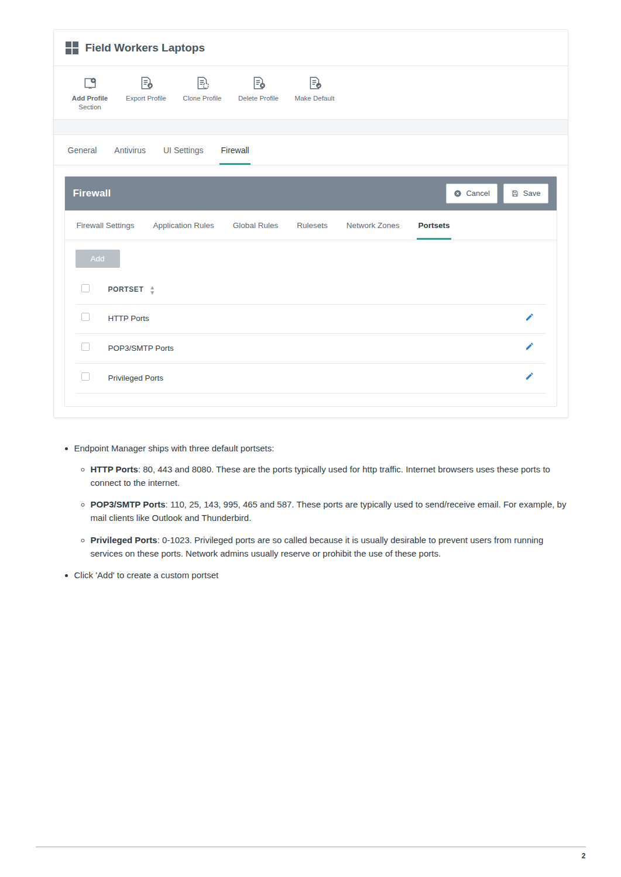Field Workers Laptops
Add Profile Section
Export Profile
Clone Profile
Delete Profile
Make Default
General Antivirus UI Settings Firewall
Firewall
Cancel Save
Firewall Settings Application Rules Global Rules Rulesets Network Zones Portsets
Add
| | PORTSET ▲ ▼ | |
| --- | --- | --- |
| | HTTP Ports | |
| | POP3/SMTP Ports | |
| | Privileged Ports | |
Endpoint Manager ships with three default portsets:
HTTP Ports: 80, 443 and 8080. These are the ports typically used for http traffic. Internet browsers uses these ports to connect to the internet.
POP3/SMTP Ports: 110, 25, 143, 995, 465 and 587. These ports are typically used to send/receive email. For example, by mail clients like Outlook and Thunderbird.
Privileged Ports: 0-1023. Privileged ports are so called because it is usually desirable to prevent users from running services on these ports. Network admins usually reserve or prohibit the use of these ports.
Click 'Add' to create a custom portset
2